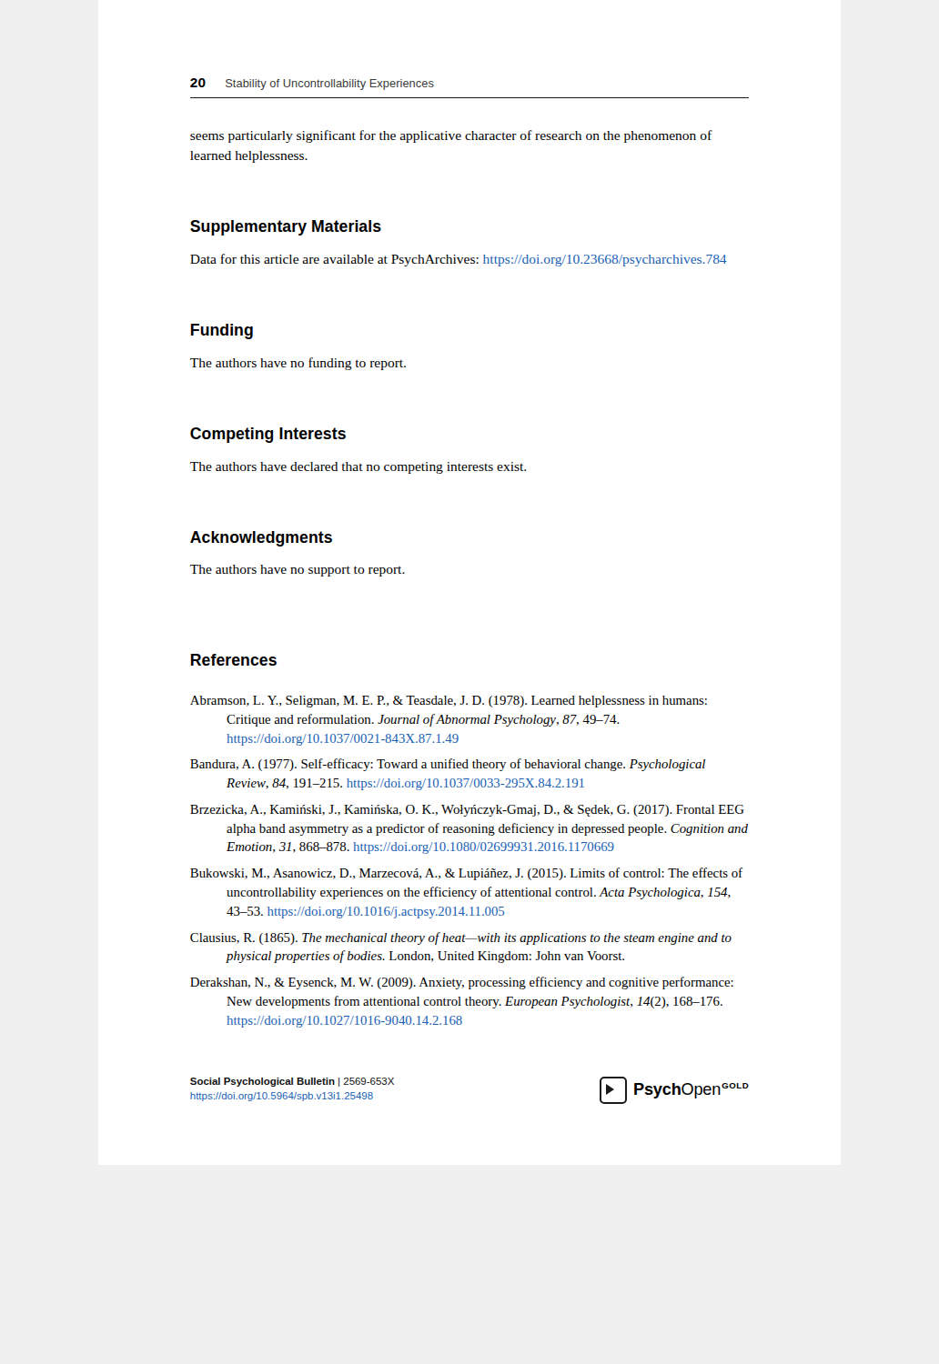20 Stability of Uncontrollability Experiences
seems particularly significant for the applicative character of research on the phenomenon of learned helplessness.
Supplementary Materials
Data for this article are available at PsychArchives: https://doi.org/10.23668/psycharchives.784
Funding
The authors have no funding to report.
Competing Interests
The authors have declared that no competing interests exist.
Acknowledgments
The authors have no support to report.
References
Abramson, L. Y., Seligman, M. E. P., & Teasdale, J. D. (1978). Learned helplessness in humans: Critique and reformulation. Journal of Abnormal Psychology, 87, 49–74. https://doi.org/10.1037/0021-843X.87.1.49
Bandura, A. (1977). Self-efficacy: Toward a unified theory of behavioral change. Psychological Review, 84, 191–215. https://doi.org/10.1037/0033-295X.84.2.191
Brzezicka, A., Kamiński, J., Kamińska, O. K., Wołyńczyk-Gmaj, D., & Sędek, G. (2017). Frontal EEG alpha band asymmetry as a predictor of reasoning deficiency in depressed people. Cognition and Emotion, 31, 868–878. https://doi.org/10.1080/02699931.2016.1170669
Bukowski, M., Asanowicz, D., Marzecová, A., & Lupiáñez, J. (2015). Limits of control: The effects of uncontrollability experiences on the efficiency of attentional control. Acta Psychologica, 154, 43–53. https://doi.org/10.1016/j.actpsy.2014.11.005
Clausius, R. (1865). The mechanical theory of heat—with its applications to the steam engine and to physical properties of bodies. London, United Kingdom: John van Voorst.
Derakshan, N., & Eysenck, M. W. (2009). Anxiety, processing efficiency and cognitive performance: New developments from attentional control theory. European Psychologist, 14(2), 168–176. https://doi.org/10.1027/1016-9040.14.2.168
Social Psychological Bulletin | 2569-653X
https://doi.org/10.5964/spb.v13i1.25498
Psych Open GOLD